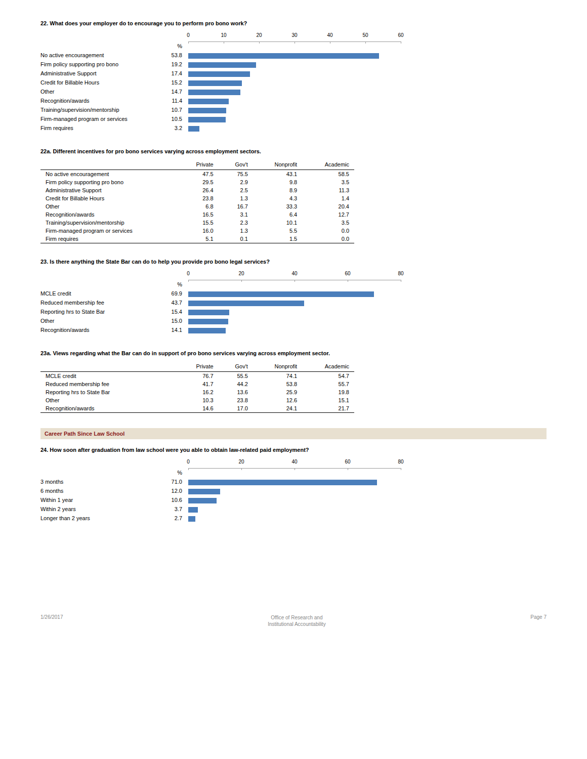22. What does your employer do to encourage you to perform pro bono work?
No active encouragement
Firm policy supporting pro bono
Administrative Support
Credit for Billable Hours
Other
Recognition/awards
Training/supervision/mentorship
Firm-managed program or services
Firm requires
%
53.8
19.2
17.4
15.2
14.7
11.4
10.7
10.5
3.2
0 10 20 30 40 50 60
22a. Different incentives for pro bono services varying across employment sectors.
| | Private | Gov't | Nonprofit | Academic |
| --- | --- | --- | --- | --- |
| No active encouragement | 47.5 | 75.5 | 43.1 | 58.5 |
| Firm policy supporting pro bono | 29.5 | 2.9 | 9.8 | 3.5 |
| Administrative Support | 26.4 | 2.5 | 8.9 | 11.3 |
| Credit for Billable Hours | 23.8 | 1.3 | 4.3 | 1.4 |
| Other | 6.8 | 16.7 | 33.3 | 20.4 |
| Recognition/awards | 16.5 | 3.1 | 6.4 | 12.7 |
| Training/supervision/mentorship | 15.5 | 2.3 | 10.1 | 3.5 |
| Firm-managed program or services | 16.0 | 1.3 | 5.5 | 0.0 |
| Firm requires | 5.1 | 0.1 | 1.5 | 0.0 |
23. Is there anything the State Bar can do to help you provide pro bono legal services?
MCLE credit
Reduced membership fee
Reporting hrs to State Bar
Other
Recognition/awards
%
69.9
43.7
15.4
15.0
14.1
0 20 40 60 80
23a. Views regarding what the Bar can do in support of pro bono services varying across employment sector.
| | Private | Gov't | Nonprofit | Academic |
| --- | --- | --- | --- | --- |
| MCLE credit | 76.7 | 55.5 | 74.1 | 54.7 |
| Reduced membership fee | 41.7 | 44.2 | 53.8 | 55.7 |
| Reporting hrs to State Bar | 16.2 | 13.6 | 25.9 | 19.8 |
| Other | 10.3 | 23.8 | 12.6 | 15.1 |
| Recognition/awards | 14.6 | 17.0 | 24.1 | 21.7 |
Career Path Since Law School
24. How soon after graduation from law school were you able to obtain law-related paid employment?
3 months
6 months
Within 1 year
Within 2 years
Longer than 2 years
%
71.0
12.0
10.6
3.7
2.7
0 20 40 60 80
1/26/2017
Office of Research and
Institutional Accountability
Page 7